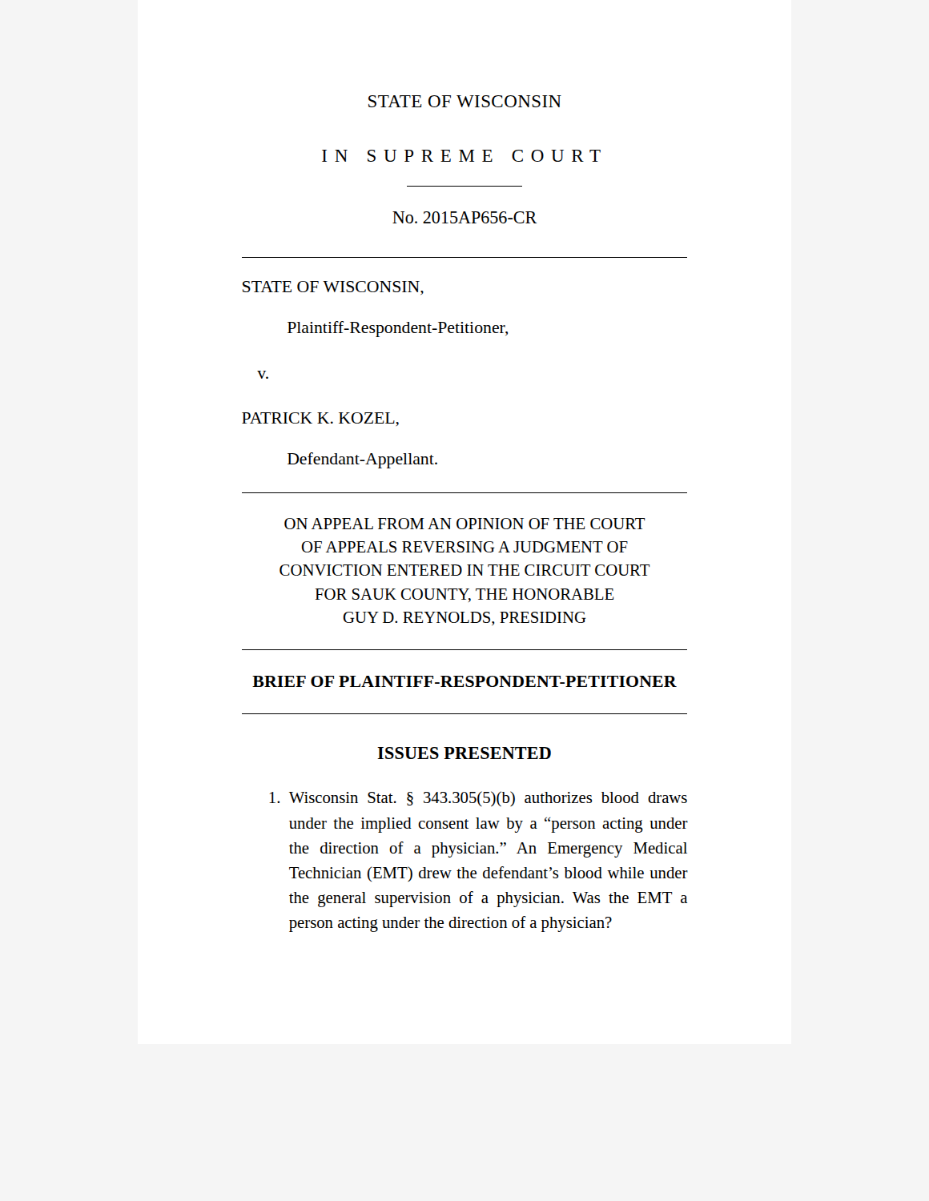STATE OF WISCONSIN
IN SUPREME COURT
No. 2015AP656-CR
STATE OF WISCONSIN,
Plaintiff-Respondent-Petitioner,
v.
PATRICK K. KOZEL,
Defendant-Appellant.
On appeal from an opinion of the court
of appeals reversing a judgment of
conviction entered in the circuit court
for Sauk County, the Honorable
Guy D. Reynolds, presiding
BRIEF OF PLAINTIFF-RESPONDENT-PETITIONER
ISSUES PRESENTED
Wisconsin Stat. § 343.305(5)(b) authorizes blood draws under the implied consent law by a “person acting under the direction of a physician.” An Emergency Medical Technician (EMT) drew the defendant’s blood while under the general supervision of a physician. Was the EMT a person acting under the direction of a physician?